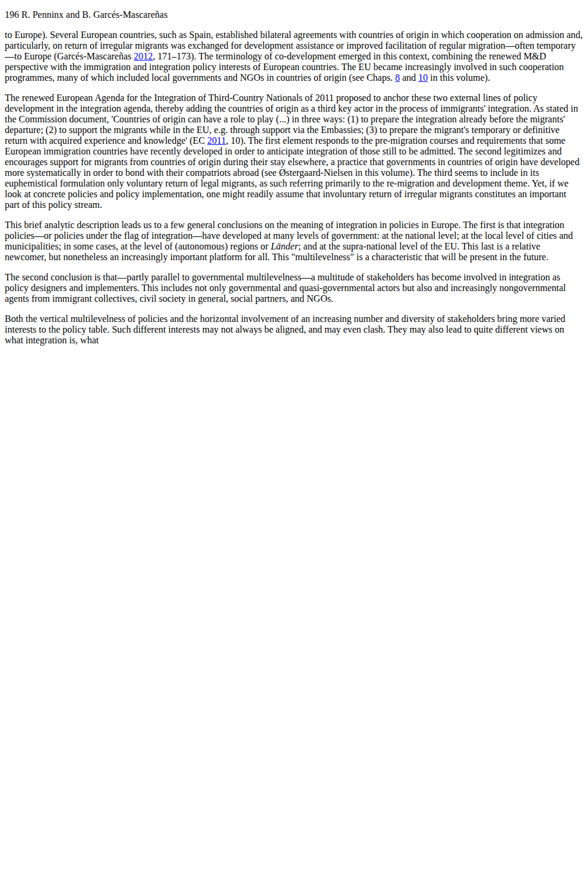196 R. Penninx and B. Garcés-Mascareñas
to Europe). Several European countries, such as Spain, established bilateral agreements with countries of origin in which cooperation on admission and, particularly, on return of irregular migrants was exchanged for development assistance or improved facilitation of regular migration—often temporary—to Europe (Garcés-Mascareñas 2012, 171–173). The terminology of co-development emerged in this context, combining the renewed M&D perspective with the immigration and integration policy interests of European countries. The EU became increasingly involved in such cooperation programmes, many of which included local governments and NGOs in countries of origin (see Chaps. 8 and 10 in this volume).
The renewed European Agenda for the Integration of Third-Country Nationals of 2011 proposed to anchor these two external lines of policy development in the integration agenda, thereby adding the countries of origin as a third key actor in the process of immigrants' integration. As stated in the Commission document, 'Countries of origin can have a role to play (...) in three ways: (1) to prepare the integration already before the migrants' departure; (2) to support the migrants while in the EU, e.g. through support via the Embassies; (3) to prepare the migrant's temporary or definitive return with acquired experience and knowledge' (EC 2011, 10). The first element responds to the pre-migration courses and requirements that some European immigration countries have recently developed in order to anticipate integration of those still to be admitted. The second legitimizes and encourages support for migrants from countries of origin during their stay elsewhere, a practice that governments in countries of origin have developed more systematically in order to bond with their compatriots abroad (see Østergaard-Nielsen in this volume). The third seems to include in its euphemistical formulation only voluntary return of legal migrants, as such referring primarily to the re-migration and development theme. Yet, if we look at concrete policies and policy implementation, one might readily assume that involuntary return of irregular migrants constitutes an important part of this policy stream.
This brief analytic description leads us to a few general conclusions on the meaning of integration in policies in Europe. The first is that integration policies—or policies under the flag of integration—have developed at many levels of government: at the national level; at the local level of cities and municipalities; in some cases, at the level of (autonomous) regions or Länder; and at the supra-national level of the EU. This last is a relative newcomer, but nonetheless an increasingly important platform for all. This "multilevelness" is a characteristic that will be present in the future.
The second conclusion is that—partly parallel to governmental multilevelness—a multitude of stakeholders has become involved in integration as policy designers and implementers. This includes not only governmental and quasi-governmental actors but also and increasingly nongovernmental agents from immigrant collectives, civil society in general, social partners, and NGOs.
Both the vertical multilevelness of policies and the horizontal involvement of an increasing number and diversity of stakeholders bring more varied interests to the policy table. Such different interests may not always be aligned, and may even clash. They may also lead to quite different views on what integration is, what